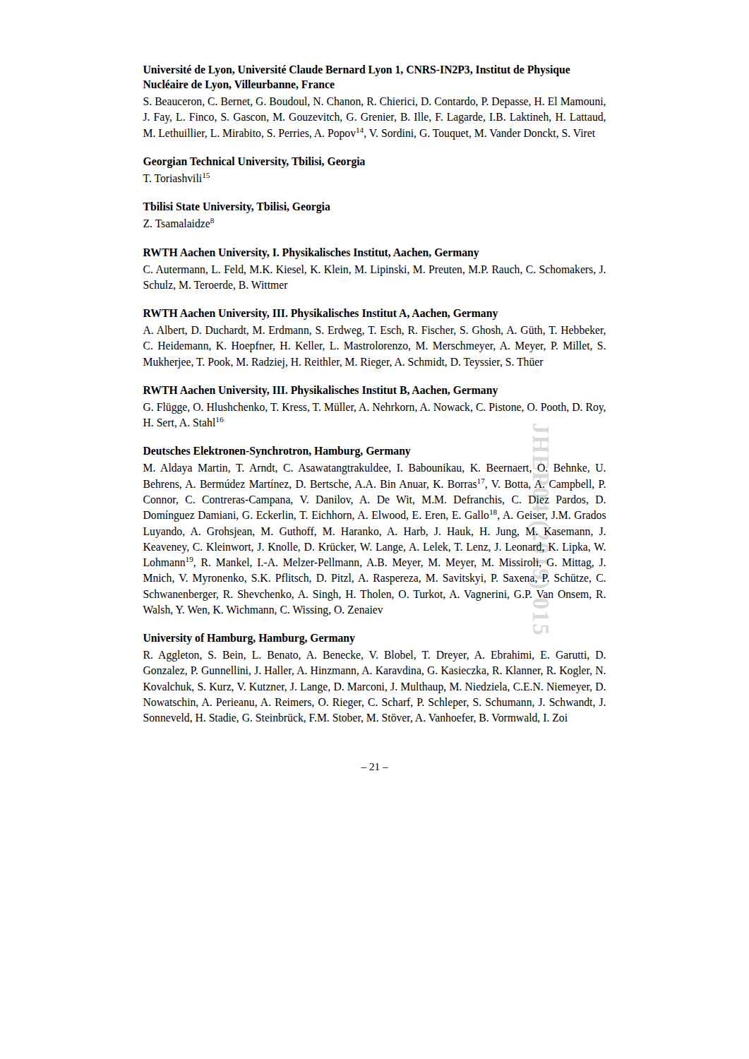JHEP04 (2019) 015
Université de Lyon, Université Claude Bernard Lyon 1, CNRS-IN2P3, Institut de Physique Nucléaire de Lyon, Villeurbanne, France
S. Beauceron, C. Bernet, G. Boudoul, N. Chanon, R. Chierici, D. Contardo, P. Depasse, H. El Mamouni, J. Fay, L. Finco, S. Gascon, M. Gouzevitch, G. Grenier, B. Ille, F. Lagarde, I.B. Laktineh, H. Lattaud, M. Lethuillier, L. Mirabito, S. Perries, A. Popov14, V. Sordini, G. Touquet, M. Vander Donckt, S. Viret
Georgian Technical University, Tbilisi, Georgia
T. Toriashvili15
Tbilisi State University, Tbilisi, Georgia
Z. Tsamalaidze8
RWTH Aachen University, I. Physikalisches Institut, Aachen, Germany
C. Autermann, L. Feld, M.K. Kiesel, K. Klein, M. Lipinski, M. Preuten, M.P. Rauch, C. Schomakers, J. Schulz, M. Teroerde, B. Wittmer
RWTH Aachen University, III. Physikalisches Institut A, Aachen, Germany
A. Albert, D. Duchardt, M. Erdmann, S. Erdweg, T. Esch, R. Fischer, S. Ghosh, A. Güth, T. Hebbeker, C. Heidemann, K. Hoepfner, H. Keller, L. Mastrolorenzo, M. Merschmeyer, A. Meyer, P. Millet, S. Mukherjee, T. Pook, M. Radziej, H. Reithler, M. Rieger, A. Schmidt, D. Teyssier, S. Thüer
RWTH Aachen University, III. Physikalisches Institut B, Aachen, Germany
G. Flügge, O. Hlushchenko, T. Kress, T. Müller, A. Nehrkorn, A. Nowack, C. Pistone, O. Pooth, D. Roy, H. Sert, A. Stahl16
Deutsches Elektronen-Synchrotron, Hamburg, Germany
M. Aldaya Martin, T. Arndt, C. Asawatangtrakuldee, I. Babounikau, K. Beernaert, O. Behnke, U. Behrens, A. Bermúdez Martínez, D. Bertsche, A.A. Bin Anuar, K. Borras17, V. Botta, A. Campbell, P. Connor, C. Contreras-Campana, V. Danilov, A. De Wit, M.M. Defranchis, C. Diez Pardos, D. Domínguez Damiani, G. Eckerlin, T. Eichhorn, A. Elwood, E. Eren, E. Gallo18, A. Geiser, J.M. Grados Luyando, A. Grohsjean, M. Guthoff, M. Haranko, A. Harb, J. Hauk, H. Jung, M. Kasemann, J. Keaveney, C. Kleinwort, J. Knolle, D. Krücker, W. Lange, A. Lelek, T. Lenz, J. Leonard, K. Lipka, W. Lohmann19, R. Mankel, I.-A. Melzer-Pellmann, A.B. Meyer, M. Meyer, M. Missiroli, G. Mittag, J. Mnich, V. Myronenko, S.K. Pflitsch, D. Pitzl, A. Raspereza, M. Savitskyi, P. Saxena, P. Schütze, C. Schwanenberger, R. Shevchenko, A. Singh, H. Tholen, O. Turkot, A. Vagnerini, G.P. Van Onsem, R. Walsh, Y. Wen, K. Wichmann, C. Wissing, O. Zenaiev
University of Hamburg, Hamburg, Germany
R. Aggleton, S. Bein, L. Benato, A. Benecke, V. Blobel, T. Dreyer, A. Ebrahimi, E. Garutti, D. Gonzalez, P. Gunnellini, J. Haller, A. Hinzmann, A. Karavdina, G. Kasieczka, R. Klanner, R. Kogler, N. Kovalchuk, S. Kurz, V. Kutzner, J. Lange, D. Marconi, J. Multhaup, M. Niedziela, C.E.N. Niemeyer, D. Nowatschin, A. Perieanu, A. Reimers, O. Rieger, C. Scharf, P. Schleper, S. Schumann, J. Schwandt, J. Sonneveld, H. Stadie, G. Steinbrück, F.M. Stober, M. Stöver, A. Vanhoefer, B. Vormwald, I. Zoi
– 21 –